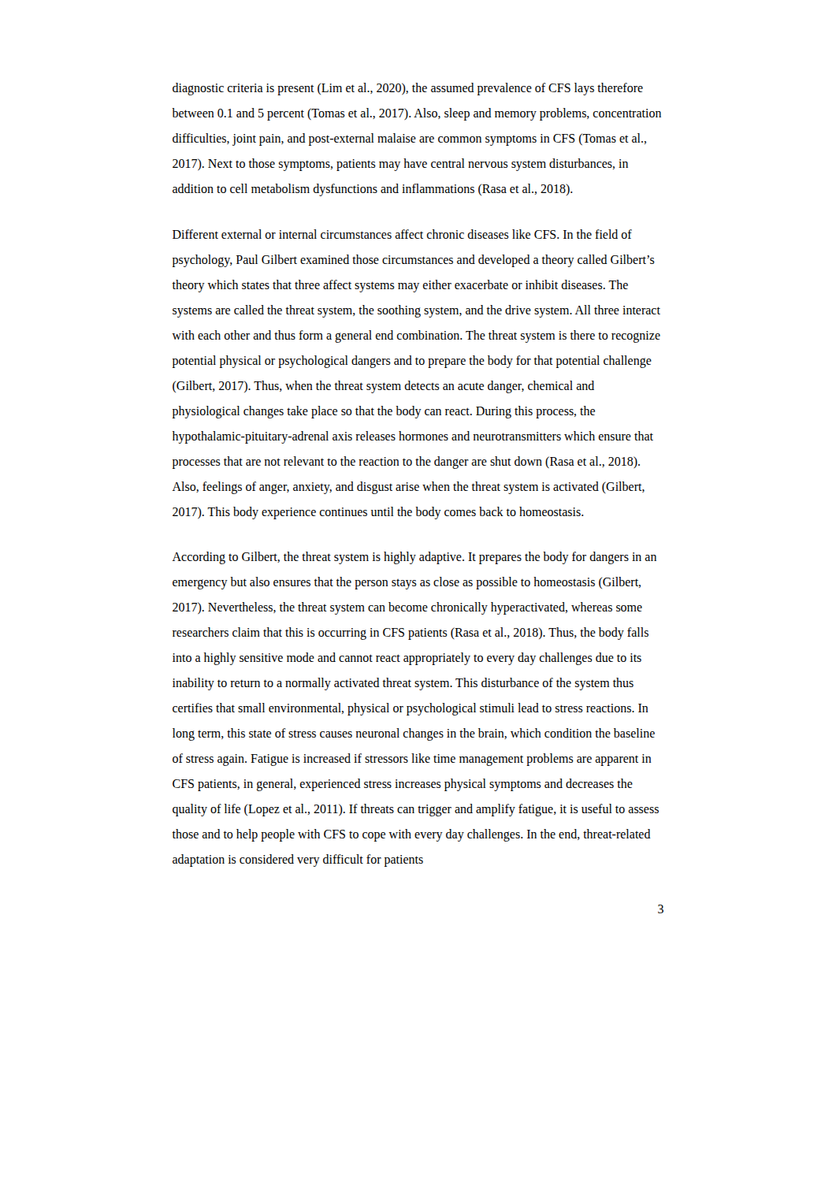diagnostic criteria is present (Lim et al., 2020), the assumed prevalence of CFS lays therefore between 0.1 and 5 percent (Tomas et al., 2017). Also, sleep and memory problems, concentration difficulties, joint pain, and post-external malaise are common symptoms in CFS (Tomas et al., 2017). Next to those symptoms, patients may have central nervous system disturbances, in addition to cell metabolism dysfunctions and inflammations (Rasa et al., 2018).
Different external or internal circumstances affect chronic diseases like CFS. In the field of psychology, Paul Gilbert examined those circumstances and developed a theory called Gilbert’s theory which states that three affect systems may either exacerbate or inhibit diseases. The systems are called the threat system, the soothing system, and the drive system. All three interact with each other and thus form a general end combination. The threat system is there to recognize potential physical or psychological dangers and to prepare the body for that potential challenge (Gilbert, 2017). Thus, when the threat system detects an acute danger, chemical and physiological changes take place so that the body can react. During this process, the hypothalamic-pituitary-adrenal axis releases hormones and neurotransmitters which ensure that processes that are not relevant to the reaction to the danger are shut down (Rasa et al., 2018). Also, feelings of anger, anxiety, and disgust arise when the threat system is activated (Gilbert, 2017). This body experience continues until the body comes back to homeostasis.
According to Gilbert, the threat system is highly adaptive. It prepares the body for dangers in an emergency but also ensures that the person stays as close as possible to homeostasis (Gilbert, 2017). Nevertheless, the threat system can become chronically hyperactivated, whereas some researchers claim that this is occurring in CFS patients (Rasa et al., 2018). Thus, the body falls into a highly sensitive mode and cannot react appropriately to every day challenges due to its inability to return to a normally activated threat system. This disturbance of the system thus certifies that small environmental, physical or psychological stimuli lead to stress reactions. In long term, this state of stress causes neuronal changes in the brain, which condition the baseline of stress again. Fatigue is increased if stressors like time management problems are apparent in CFS patients, in general, experienced stress increases physical symptoms and decreases the quality of life (Lopez et al., 2011). If threats can trigger and amplify fatigue, it is useful to assess those and to help people with CFS to cope with every day challenges. In the end, threat-related adaptation is considered very difficult for patients
3